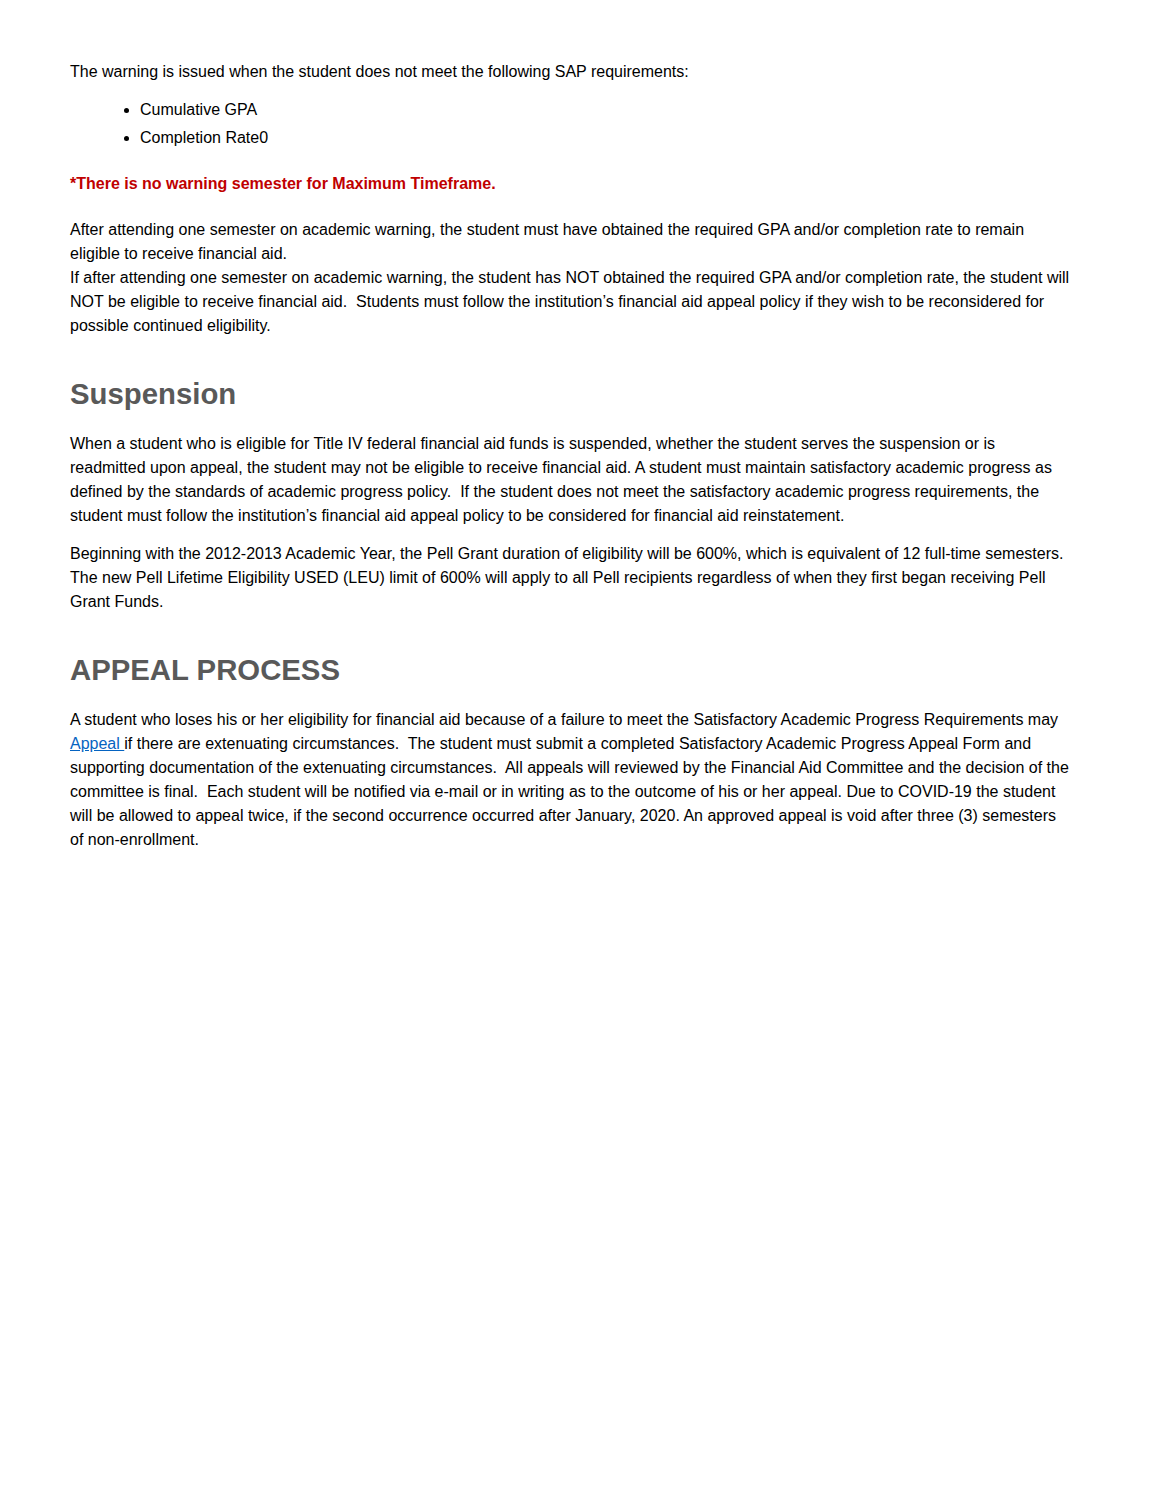The warning is issued when the student does not meet the following SAP requirements:
Cumulative GPA
Completion Rate0
*There is no warning semester for Maximum Timeframe.
After attending one semester on academic warning, the student must have obtained the required GPA and/or completion rate to remain eligible to receive financial aid.
If after attending one semester on academic warning, the student has NOT obtained the required GPA and/or completion rate, the student will NOT be eligible to receive financial aid. Students must follow the institution’s financial aid appeal policy if they wish to be reconsidered for possible continued eligibility.
Suspension
When a student who is eligible for Title IV federal financial aid funds is suspended, whether the student serves the suspension or is readmitted upon appeal, the student may not be eligible to receive financial aid. A student must maintain satisfactory academic progress as defined by the standards of academic progress policy. If the student does not meet the satisfactory academic progress requirements, the student must follow the institution’s financial aid appeal policy to be considered for financial aid reinstatement.
Beginning with the 2012-2013 Academic Year, the Pell Grant duration of eligibility will be 600%, which is equivalent of 12 full-time semesters. The new Pell Lifetime Eligibility USED (LEU) limit of 600% will apply to all Pell recipients regardless of when they first began receiving Pell Grant Funds.
APPEAL PROCESS
A student who loses his or her eligibility for financial aid because of a failure to meet the Satisfactory Academic Progress Requirements may Appeal if there are extenuating circumstances. The student must submit a completed Satisfactory Academic Progress Appeal Form and supporting documentation of the extenuating circumstances. All appeals will reviewed by the Financial Aid Committee and the decision of the committee is final. Each student will be notified via e-mail or in writing as to the outcome of his or her appeal. Due to COVID-19 the student will be allowed to appeal twice, if the second occurrence occurred after January, 2020. An approved appeal is void after three (3) semesters of non-enrollment.